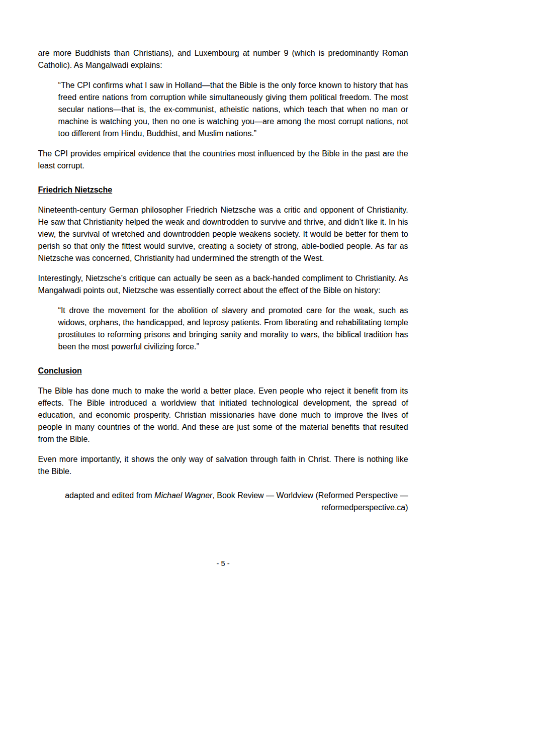are more Buddhists than Christians), and Luxembourg at number 9 (which is predominantly Roman Catholic). As Mangalwadi explains:
“The CPI confirms what I saw in Holland—that the Bible is the only force known to history that has freed entire nations from corruption while simultaneously giving them political freedom. The most secular nations—that is, the ex-communist, atheistic nations, which teach that when no man or machine is watching you, then no one is watching you—are among the most corrupt nations, not too different from Hindu, Buddhist, and Muslim nations.”
The CPI provides empirical evidence that the countries most influenced by the Bible in the past are the least corrupt.
Friedrich Nietzsche
Nineteenth-century German philosopher Friedrich Nietzsche was a critic and opponent of Christianity. He saw that Christianity helped the weak and downtrodden to survive and thrive, and didn’t like it. In his view, the survival of wretched and downtrodden people weakens society. It would be better for them to perish so that only the fittest would survive, creating a society of strong, able-bodied people. As far as Nietzsche was concerned, Christianity had undermined the strength of the West.
Interestingly, Nietzsche’s critique can actually be seen as a back-handed compliment to Christianity. As Mangalwadi points out, Nietzsche was essentially correct about the effect of the Bible on history:
“It drove the movement for the abolition of slavery and promoted care for the weak, such as widows, orphans, the handicapped, and leprosy patients. From liberating and rehabilitating temple prostitutes to reforming prisons and bringing sanity and morality to wars, the biblical tradition has been the most powerful civilizing force.”
Conclusion
The Bible has done much to make the world a better place. Even people who reject it benefit from its effects. The Bible introduced a worldview that initiated technological development, the spread of education, and economic prosperity. Christian missionaries have done much to improve the lives of people in many countries of the world. And these are just some of the material benefits that resulted from the Bible.
Even more importantly, it shows the only way of salvation through faith in Christ. There is nothing like the Bible.
adapted and edited from Michael Wagner, Book Review — Worldview (Reformed Perspective — reformedperspective.ca)
- 5 -